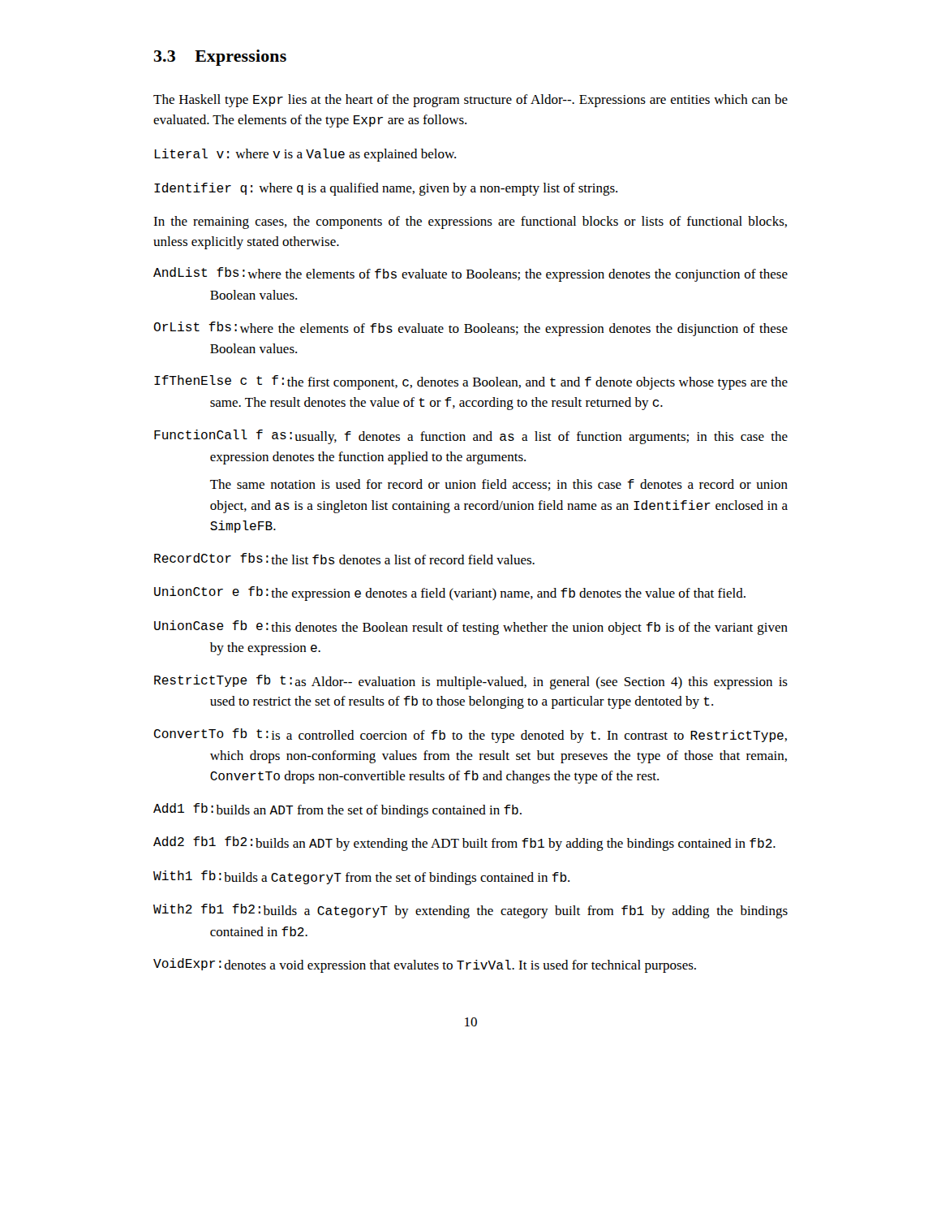3.3 Expressions
The Haskell type Expr lies at the heart of the program structure of Aldor--. Expressions are entities which can be evaluated. The elements of the type Expr are as follows.
Literal v: where v is a Value as explained below.
Identifier q: where q is a qualified name, given by a non-empty list of strings.
In the remaining cases, the components of the expressions are functional blocks or lists of functional blocks, unless explicitly stated otherwise.
AndList fbs:
where the elements of fbs evaluate to Booleans; the expression denotes the conjunction of these Boolean values.
OrList fbs:
where the elements of fbs evaluate to Booleans; the expression denotes the disjunction of these Boolean values.
IfThenElse c t f:
the first component, c, denotes a Boolean, and t and f denote objects whose types are the same. The result denotes the value of t or f, according to the result returned by c.
FunctionCall f as:
usually, f denotes a function and as a list of function arguments; in this case the expression denotes the function applied to the arguments.
The same notation is used for record or union field access; in this case f denotes a record or union object, and as is a singleton list containing a record/union field name as an Identifier enclosed in a SimpleFB.
RecordCtor fbs:
the list fbs denotes a list of record field values.
UnionCtor e fb:
the expression e denotes a field (variant) name, and fb denotes the value of that field.
UnionCase fb e:
this denotes the Boolean result of testing whether the union object fb is of the variant given by the expression e.
RestrictType fb t:
as Aldor-- evaluation is multiple-valued, in general (see Section 4) this expression is used to restrict the set of results of fb to those belonging to a particular type dentoted by t.
ConvertTo fb t:
is a controlled coercion of fb to the type denoted by t. In contrast to RestrictType, which drops non-conforming values from the result set but preseves the type of those that remain, ConvertTo drops non-convertible results of fb and changes the type of the rest.
Add1 fb:
builds an ADT from the set of bindings contained in fb.
Add2 fb1 fb2:
builds an ADT by extending the ADT built from fb1 by adding the bindings contained in fb2.
With1 fb:
builds a CategoryT from the set of bindings contained in fb.
With2 fb1 fb2:
builds a CategoryT by extending the category built from fb1 by adding the bindings contained in fb2.
VoidExpr:
denotes a void expression that evalutes to TrivVal. It is used for technical purposes.
10